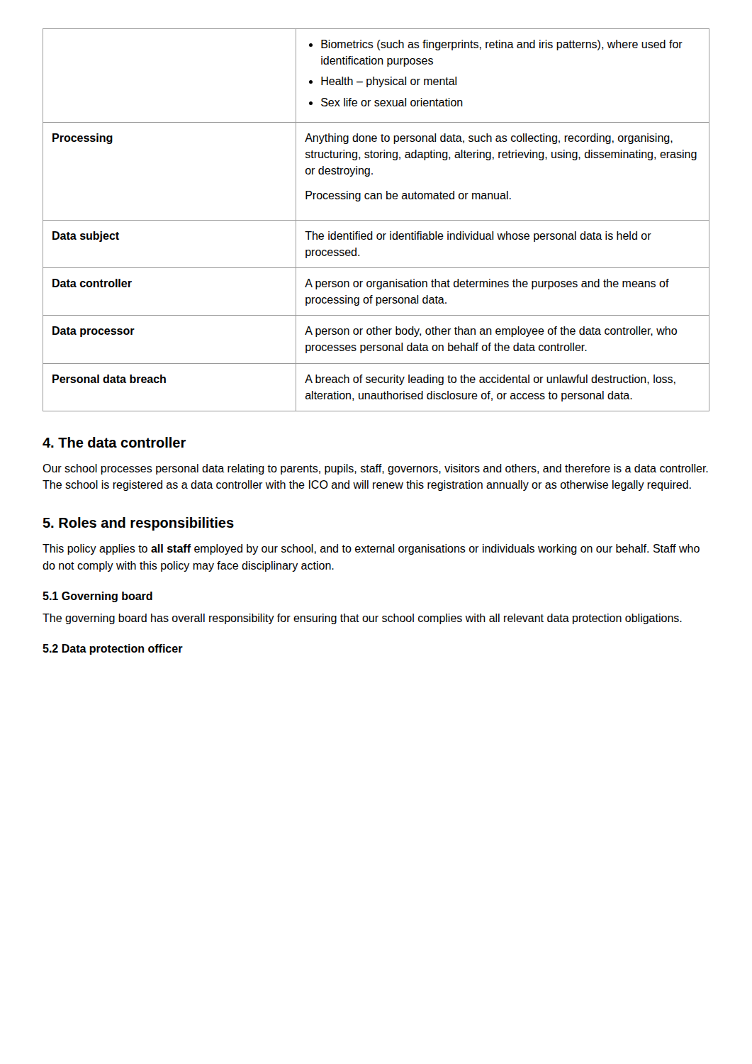| | Biometrics (such as fingerprints, retina and iris patterns), where used for identification purposes Health – physical or mental Sex life or sexual orientation |
| Processing | Anything done to personal data, such as collecting, recording, organising, structuring, storing, adapting, altering, retrieving, using, disseminating, erasing or destroying. Processing can be automated or manual. |
| Data subject | The identified or identifiable individual whose personal data is held or processed. |
| Data controller | A person or organisation that determines the purposes and the means of processing of personal data. |
| Data processor | A person or other body, other than an employee of the data controller, who processes personal data on behalf of the data controller. |
| Personal data breach | A breach of security leading to the accidental or unlawful destruction, loss, alteration, unauthorised disclosure of, or access to personal data. |
4. The data controller
Our school processes personal data relating to parents, pupils, staff, governors, visitors and others, and therefore is a data controller.
The school is registered as a data controller with the ICO and will renew this registration annually or as otherwise legally required.
5. Roles and responsibilities
This policy applies to all staff employed by our school, and to external organisations or individuals working on our behalf. Staff who do not comply with this policy may face disciplinary action.
5.1 Governing board
The governing board has overall responsibility for ensuring that our school complies with all relevant data protection obligations.
5.2 Data protection officer